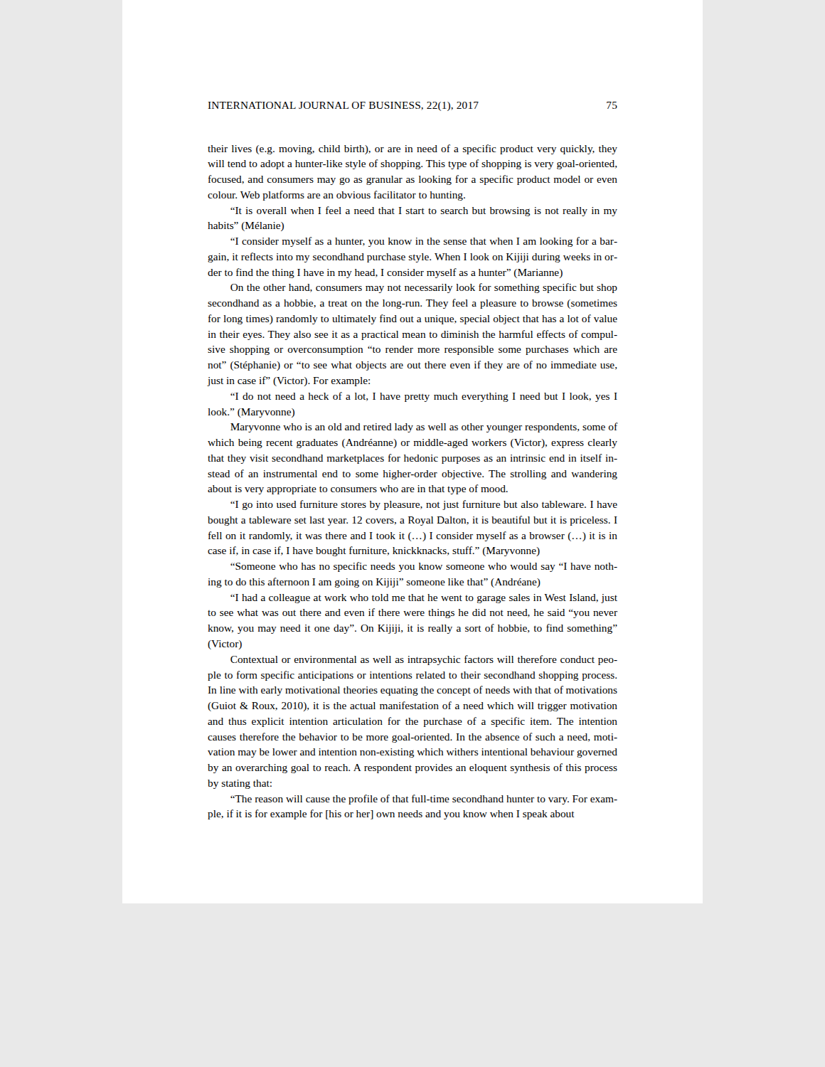INTERNATIONAL JOURNAL OF BUSINESS, 22(1), 2017 75
their lives (e.g. moving, child birth), or are in need of a specific product very quickly, they will tend to adopt a hunter-like style of shopping. This type of shopping is very goal-oriented, focused, and consumers may go as granular as looking for a specific product model or even colour. Web platforms are an obvious facilitator to hunting.
“It is overall when I feel a need that I start to search but browsing is not really in my habits” (Mélanie)
“I consider myself as a hunter, you know in the sense that when I am looking for a bargain, it reflects into my secondhand purchase style. When I look on Kijiji during weeks in order to find the thing I have in my head, I consider myself as a hunter” (Marianne)
On the other hand, consumers may not necessarily look for something specific but shop secondhand as a hobbie, a treat on the long-run. They feel a pleasure to browse (sometimes for long times) randomly to ultimately find out a unique, special object that has a lot of value in their eyes. They also see it as a practical mean to diminish the harmful effects of compulsive shopping or overconsumption “to render more responsible some purchases which are not” (Stéphanie) or “to see what objects are out there even if they are of no immediate use, just in case if” (Victor). For example:
“I do not need a heck of a lot, I have pretty much everything I need but I look, yes I look.” (Maryvonne)
Maryvonne who is an old and retired lady as well as other younger respondents, some of which being recent graduates (Andréanne) or middle-aged workers (Victor), express clearly that they visit secondhand marketplaces for hedonic purposes as an intrinsic end in itself instead of an instrumental end to some higher-order objective. The strolling and wandering about is very appropriate to consumers who are in that type of mood.
“I go into used furniture stores by pleasure, not just furniture but also tableware. I have bought a tableware set last year. 12 covers, a Royal Dalton, it is beautiful but it is priceless. I fell on it randomly, it was there and I took it (…) I consider myself as a browser (…) it is in case if, in case if, I have bought furniture, knickknacks, stuff.” (Maryvonne)
“Someone who has no specific needs you know someone who would say “I have nothing to do this afternoon I am going on Kijiji” someone like that” (Andréane)
“I had a colleague at work who told me that he went to garage sales in West Island, just to see what was out there and even if there were things he did not need, he said “you never know, you may need it one day”. On Kijiji, it is really a sort of hobbie, to find something” (Victor)
Contextual or environmental as well as intrapsychic factors will therefore conduct people to form specific anticipations or intentions related to their secondhand shopping process. In line with early motivational theories equating the concept of needs with that of motivations (Guiot & Roux, 2010), it is the actual manifestation of a need which will trigger motivation and thus explicit intention articulation for the purchase of a specific item. The intention causes therefore the behavior to be more goal-oriented. In the absence of such a need, motivation may be lower and intention non-existing which withers intentional behaviour governed by an overarching goal to reach. A respondent provides an eloquent synthesis of this process by stating that:
“The reason will cause the profile of that full-time secondhand hunter to vary. For example, if it is for example for [his or her] own needs and you know when I speak about